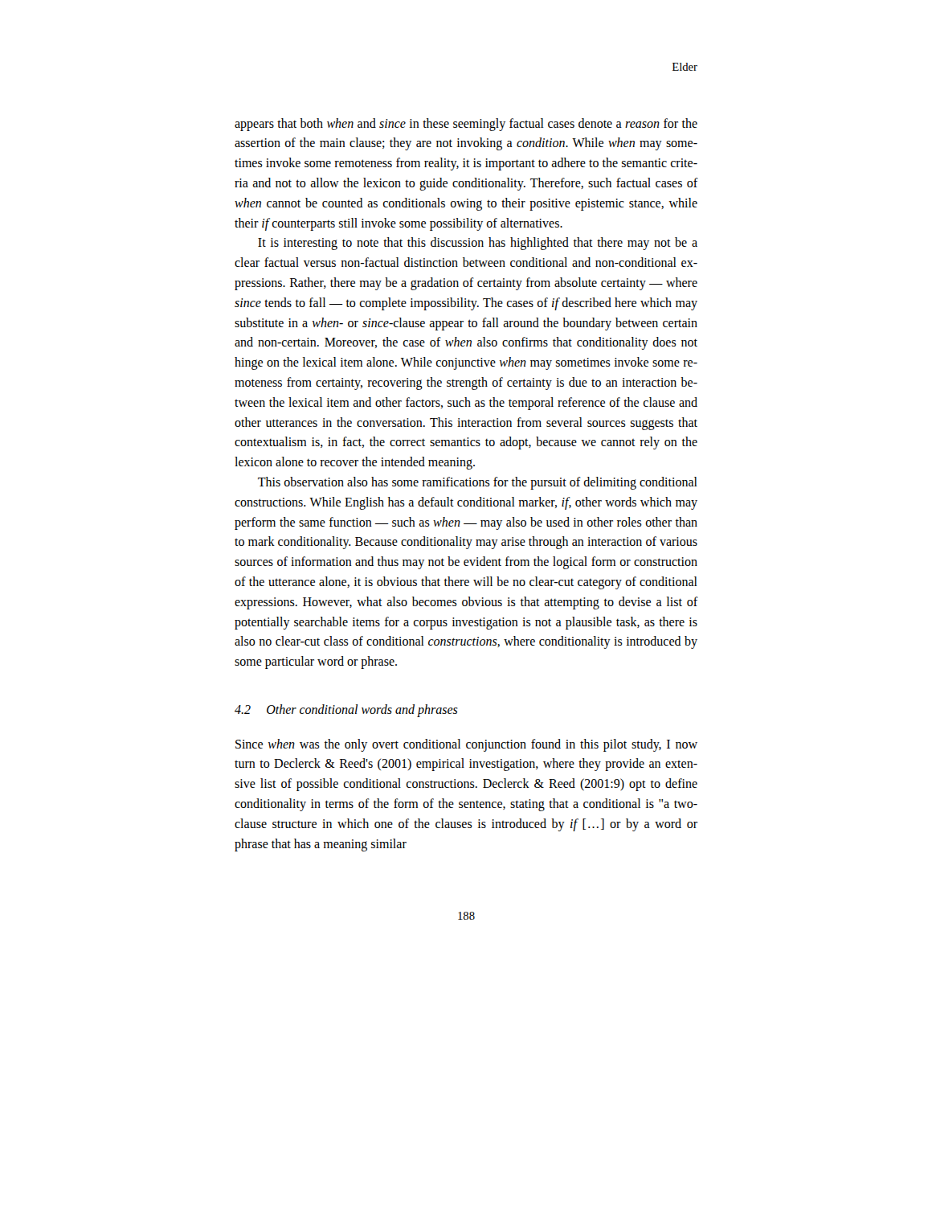Elder
appears that both when and since in these seemingly factual cases denote a reason for the assertion of the main clause; they are not invoking a condition. While when may sometimes invoke some remoteness from reality, it is important to adhere to the semantic criteria and not to allow the lexicon to guide conditionality. Therefore, such factual cases of when cannot be counted as conditionals owing to their positive epistemic stance, while their if counterparts still invoke some possibility of alternatives.
It is interesting to note that this discussion has highlighted that there may not be a clear factual versus non-factual distinction between conditional and non-conditional expressions. Rather, there may be a gradation of certainty from absolute certainty — where since tends to fall — to complete impossibility. The cases of if described here which may substitute in a when- or since-clause appear to fall around the boundary between certain and non-certain. Moreover, the case of when also confirms that conditionality does not hinge on the lexical item alone. While conjunctive when may sometimes invoke some remoteness from certainty, recovering the strength of certainty is due to an interaction between the lexical item and other factors, such as the temporal reference of the clause and other utterances in the conversation. This interaction from several sources suggests that contextualism is, in fact, the correct semantics to adopt, because we cannot rely on the lexicon alone to recover the intended meaning.
This observation also has some ramifications for the pursuit of delimiting conditional constructions. While English has a default conditional marker, if, other words which may perform the same function — such as when — may also be used in other roles other than to mark conditionality. Because conditionality may arise through an interaction of various sources of information and thus may not be evident from the logical form or construction of the utterance alone, it is obvious that there will be no clear-cut category of conditional expressions. However, what also becomes obvious is that attempting to devise a list of potentially searchable items for a corpus investigation is not a plausible task, as there is also no clear-cut class of conditional constructions, where conditionality is introduced by some particular word or phrase.
4.2 Other conditional words and phrases
Since when was the only overt conditional conjunction found in this pilot study, I now turn to Declerck & Reed's (2001) empirical investigation, where they provide an extensive list of possible conditional constructions. Declerck & Reed (2001:9) opt to define conditionality in terms of the form of the sentence, stating that a conditional is "a two-clause structure in which one of the clauses is introduced by if [ . . . ] or by a word or phrase that has a meaning similar
188